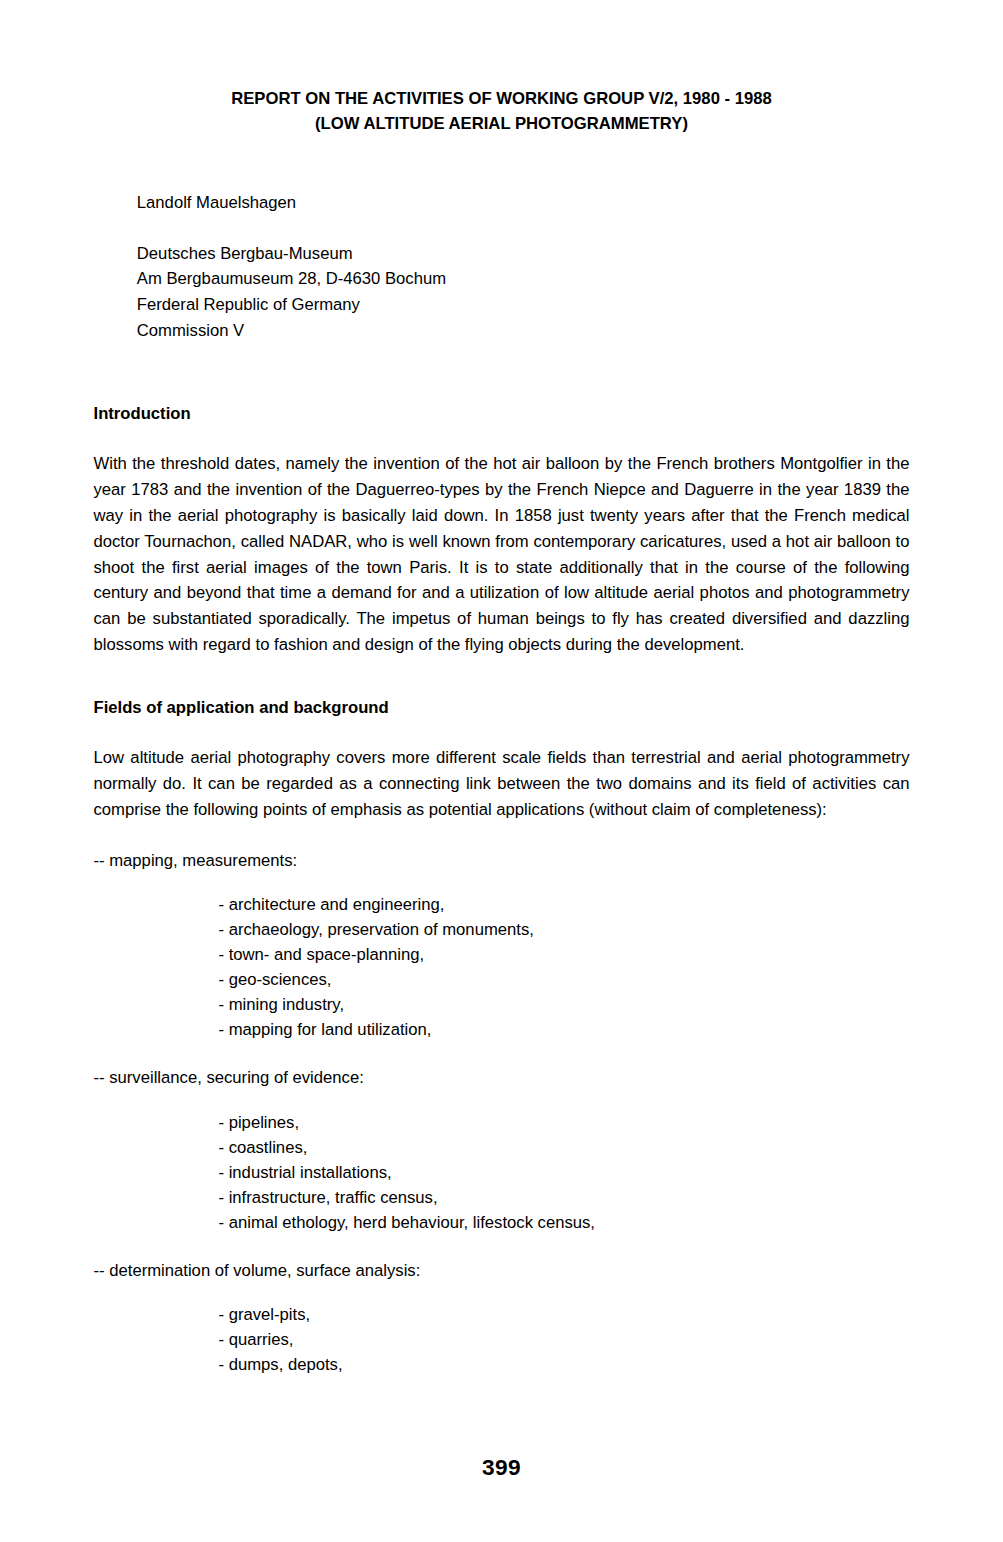REPORT ON THE ACTIVITIES OF WORKING GROUP V/2, 1980 - 1988
(LOW ALTITUDE AERIAL PHOTOGRAMMETRY)
Landolf Mauelshagen Deutsches Bergbau-Museum
Am Bergbaumuseum 28, D-4630 Bochum
Ferderal Republic of Germany
Commission V
Introduction
With the threshold dates, namely the invention of the hot air balloon by the French brothers Montgolfier in the year 1783 and the invention of the Daguerreo-types by the French Niepce and Daguerre in the year 1839 the way in the aerial photography is basically laid down. In 1858 just twenty years after that the French medical doctor Tournachon, called NADAR, who is well known from contemporary caricatures, used a hot air balloon to shoot the first aerial images of the town Paris. It is to state additionally that in the course of the following century and beyond that time a demand for and a utilization of low altitude aerial photos and photogrammetry can be substantiated sporadically. The impetus of human beings to fly has created diversified and dazzling blossoms with regard to fashion and design of the flying objects during the development.
Fields of application and background
Low altitude aerial photography covers more different scale fields than terrestrial and aerial photogrammetry normally do. It can be regarded as a connecting link between the two domains and its field of activities can comprise the following points of emphasis as potential applications (without claim of completeness):
-- mapping, measurements:
- architecture and engineering,
- archaeology, preservation of monuments,
- town- and space-planning,
- geo-sciences,
- mining industry,
- mapping for land utilization,
-- surveillance, securing of evidence:
- pipelines,
- coastlines,
- industrial installations,
- infrastructure, traffic census,
- animal ethology, herd behaviour, lifestock census,
-- determination of volume, surface analysis:
- gravel-pits,
- quarries,
- dumps, depots,
399